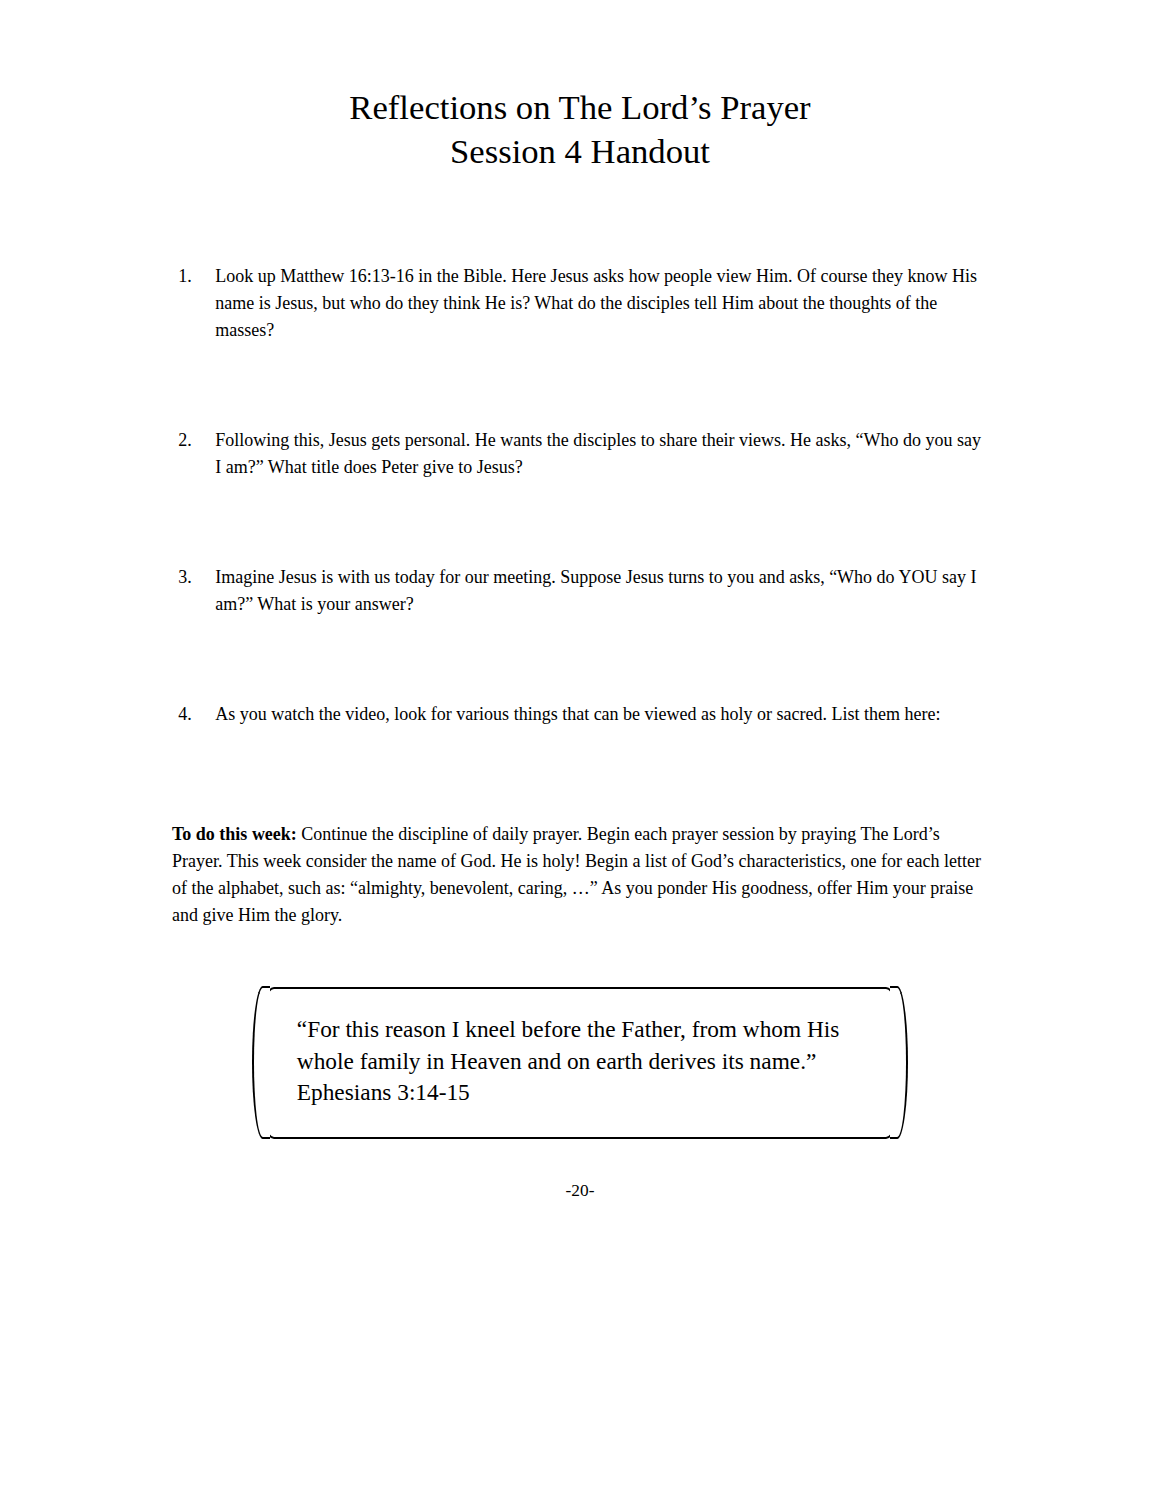Reflections on The Lord’s Prayer
Session 4 Handout
Look up Matthew 16:13-16 in the Bible. Here Jesus asks how people view Him. Of course they know His name is Jesus, but who do they think He is? What do the disciples tell Him about the thoughts of the masses?
Following this, Jesus gets personal. He wants the disciples to share their views. He asks, “Who do you say I am?” What title does Peter give to Jesus?
Imagine Jesus is with us today for our meeting. Suppose Jesus turns to you and asks, “Who do YOU say I am?” What is your answer?
As you watch the video, look for various things that can be viewed as holy or sacred. List them here:
To do this week: Continue the discipline of daily prayer. Begin each prayer session by praying The Lord’s Prayer. This week consider the name of God. He is holy! Begin a list of God’s characteristics, one for each letter of the alphabet, such as: “almighty, benevolent, caring, …” As you ponder His goodness, offer Him your praise and give Him the glory.
“For this reason I kneel before the Father, from whom His whole family in Heaven and on earth derives its name.” Ephesians 3:14-15
-20-